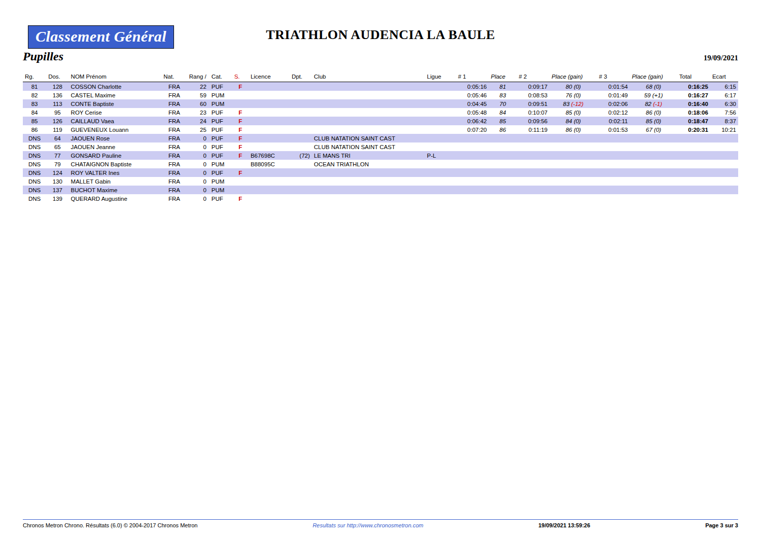Classement Général
TRIATHLON AUDENCIA LA BAULE
Pupilles
19/09/2021
| Rg. | Dos. | NOM Prénom | Nat. | Rang / | Cat. | S. | Licence | Dpt. | Club | Ligue | # 1 | Place | # 2 | Place (gain) | # 3 | Place (gain) | Total | Ecart |
| --- | --- | --- | --- | --- | --- | --- | --- | --- | --- | --- | --- | --- | --- | --- | --- | --- | --- | --- |
| 81 | 128 | COSSON Charlotte | FRA | 22 | PUF | F | | | | | 0:05:16 | 81 | 0:09:17 | 80 (0) | 0:01:54 | 68 (0) | 0:16:25 | 6:15 |
| 82 | 136 | CASTEL Maxime | FRA | 59 | PUM | | | | | | 0:05:46 | 83 | 0:08:53 | 76 (0) | 0:01:49 | 59 (+1) | 0:16:27 | 6:17 |
| 83 | 113 | CONTE Baptiste | FRA | 60 | PUM | | | | | | 0:04:45 | 70 | 0:09:51 | 83 (-12) | 0:02:06 | 82 (-1) | 0:16:40 | 6:30 |
| 84 | 95 | ROY Cerise | FRA | 23 | PUF | F | | | | | 0:05:48 | 84 | 0:10:07 | 85 (0) | 0:02:12 | 86 (0) | 0:18:06 | 7:56 |
| 85 | 126 | CAILLAUD Vaea | FRA | 24 | PUF | F | | | | | 0:06:42 | 85 | 0:09:56 | 84 (0) | 0:02:11 | 85 (0) | 0:18:47 | 8:37 |
| 86 | 119 | GUEVENEUX Louann | FRA | 25 | PUF | F | | | | | 0:07:20 | 86 | 0:11:19 | 86 (0) | 0:01:53 | 67 (0) | 0:20:31 | 10:21 |
| DNS | 64 | JAOUEN Rose | FRA | 0 | PUF | F | | | CLUB NATATION SAINT CAST | | | | | | | | | |
| DNS | 65 | JAOUEN Jeanne | FRA | 0 | PUF | F | | | CLUB NATATION SAINT CAST | | | | | | | | | |
| DNS | 77 | GONSARD Pauline | FRA | 0 | PUF | F | B67698C | (72) | LE MANS TRI | P-L | | | | | | | | |
| DNS | 79 | CHATAIGNON Baptiste | FRA | 0 | PUM | | B88095C | | OCEAN TRIATHLON | | | | | | | | | |
| DNS | 124 | ROY VALTER Ines | FRA | 0 | PUF | F | | | | | | | | | | | | |
| DNS | 130 | MALLET Gabin | FRA | 0 | PUM | | | | | | | | | | | | | |
| DNS | 137 | BUCHOT Maxime | FRA | 0 | PUM | | | | | | | | | | | | | |
| DNS | 139 | QUERARD Augustine | FRA | 0 | PUF | F | | | | | | | | | | | | |
Chronos Metron Chrono. Résultats (6.0) © 2004-2017 Chronos Metron
Resultats sur http://www.chronosmetron.com
19/09/2021 13:59:26
Page 3 sur 3